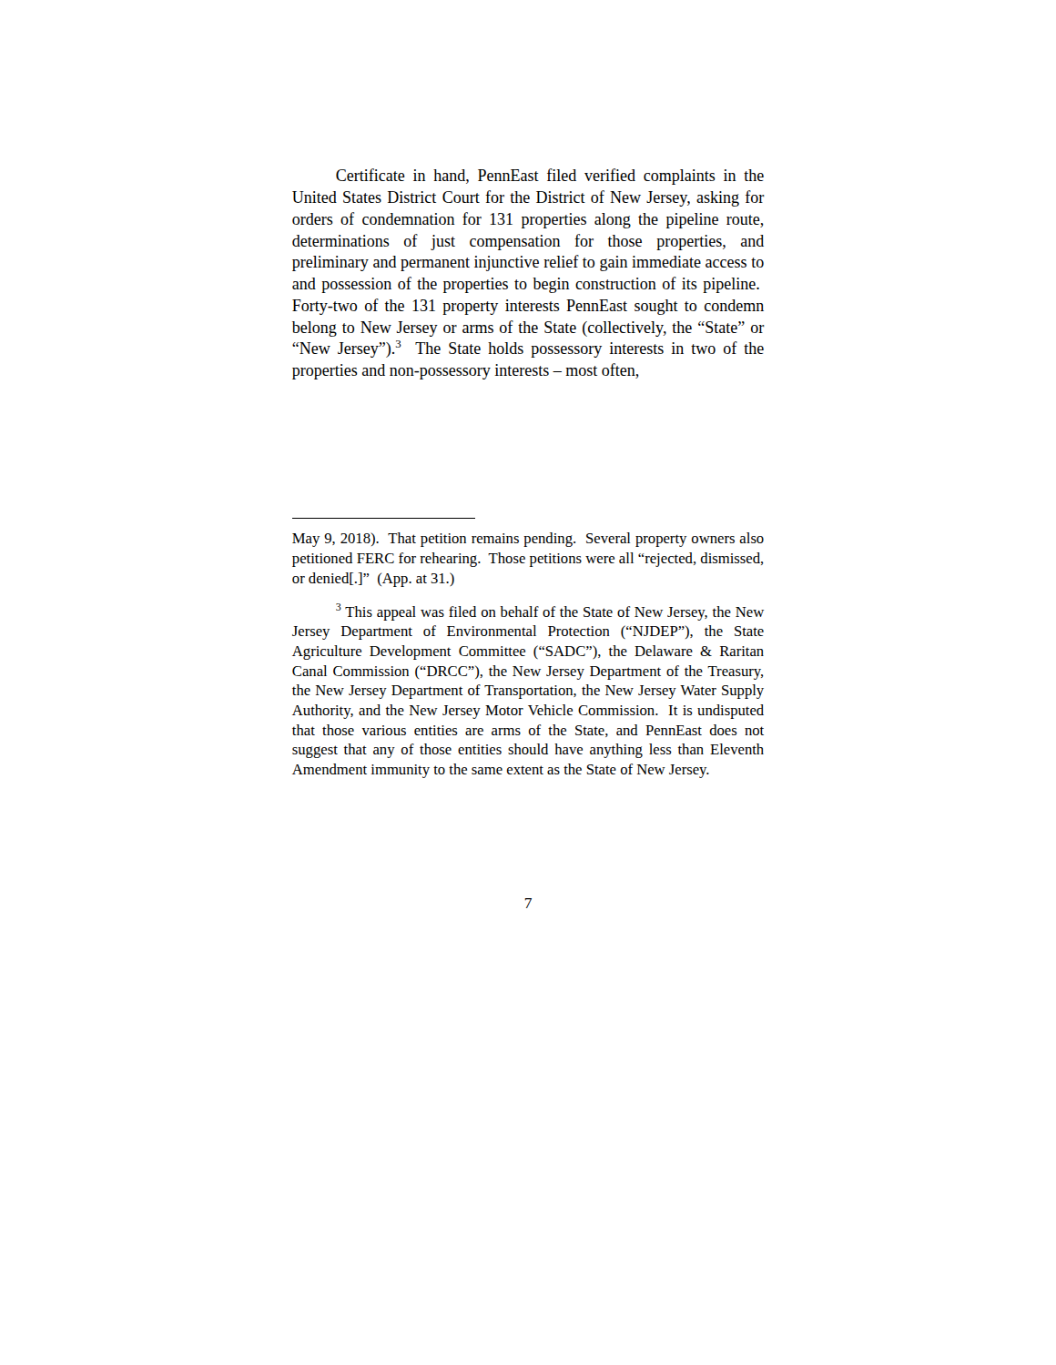Certificate in hand, PennEast filed verified complaints in the United States District Court for the District of New Jersey, asking for orders of condemnation for 131 properties along the pipeline route, determinations of just compensation for those properties, and preliminary and permanent injunctive relief to gain immediate access to and possession of the properties to begin construction of its pipeline. Forty-two of the 131 property interests PennEast sought to condemn belong to New Jersey or arms of the State (collectively, the “State” or “New Jersey”).3 The State holds possessory interests in two of the properties and non-possessory interests – most often,
May 9, 2018). That petition remains pending. Several property owners also petitioned FERC for rehearing. Those petitions were all “rejected, dismissed, or denied[.]” (App. at 31.)
3 This appeal was filed on behalf of the State of New Jersey, the New Jersey Department of Environmental Protection (“NJDEP”), the State Agriculture Development Committee (“SADC”), the Delaware & Raritan Canal Commission (“DRCC”), the New Jersey Department of the Treasury, the New Jersey Department of Transportation, the New Jersey Water Supply Authority, and the New Jersey Motor Vehicle Commission. It is undisputed that those various entities are arms of the State, and PennEast does not suggest that any of those entities should have anything less than Eleventh Amendment immunity to the same extent as the State of New Jersey.
7